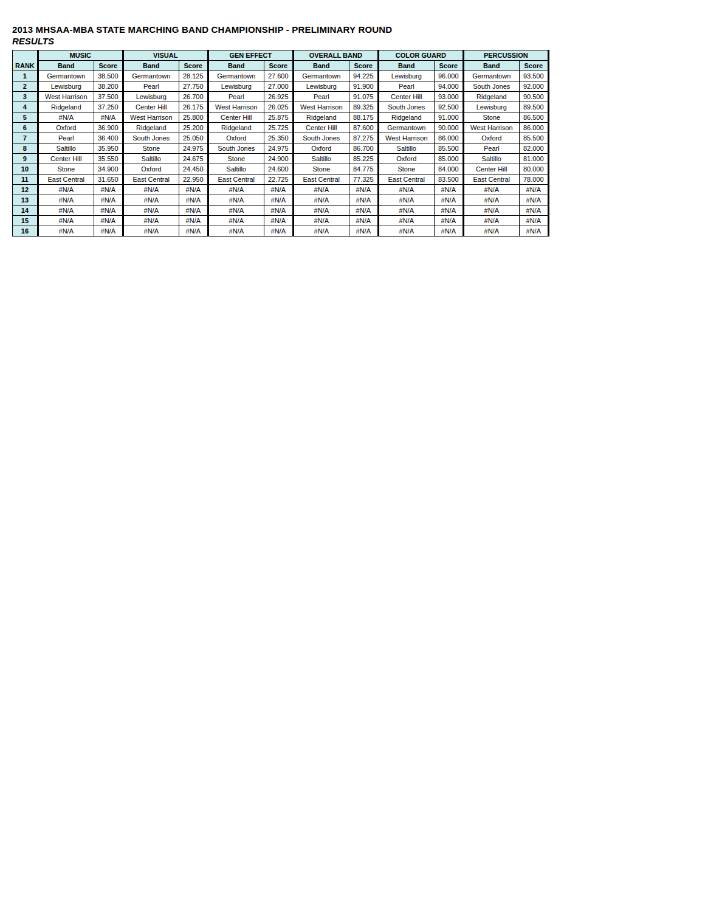2013 MHSAA-MBA STATE MARCHING BAND CHAMPIONSHIP - PRELIMINARY ROUND
RESULTS
| RANK | MUSIC | VISUAL | GEN EFFECT | OVERALL BAND | COLOR GUARD | PERCUSSION |
| --- | --- | --- | --- | --- | --- | --- |
| Band | Score | Band | Score | Band | Score | Band | Score | Band | Score | Band | Score |
| 1 | Germantown | 38.500 | Germantown | 28.125 | Germantown | 27.600 | Germantown | 94.225 | Lewisburg | 96.000 | Germantown | 93.500 |
| 2 | Lewisburg | 38.200 | Pearl | 27.750 | Lewisburg | 27.000 | Lewisburg | 91.900 | Pearl | 94.000 | South Jones | 92.000 |
| 3 | West Harrison | 37.500 | Lewisburg | 26.700 | Pearl | 26.925 | Pearl | 91.075 | Center Hill | 93.000 | Ridgeland | 90.500 |
| 4 | Ridgeland | 37.250 | Center Hill | 26.175 | West Harrison | 26.025 | West Harrison | 89.325 | South Jones | 92.500 | Lewisburg | 89.500 |
| 5 | #N/A | #N/A | West Harrison | 25.800 | Center Hill | 25.875 | Ridgeland | 88.175 | Ridgeland | 91.000 | Stone | 86.500 |
| 6 | Oxford | 36.900 | Ridgeland | 25.200 | Ridgeland | 25.725 | Center Hill | 87.600 | Germantown | 90.000 | West Harrison | 86.000 |
| 7 | Pearl | 36.400 | South Jones | 25.050 | Oxford | 25.350 | South Jones | 87.275 | West Harrison | 86.000 | Oxford | 85.500 |
| 8 | Saltillo | 35.950 | Stone | 24.975 | South Jones | 24.975 | Oxford | 86.700 | Saltillo | 85.500 | Pearl | 82.000 |
| 9 | Center Hill | 35.550 | Saltillo | 24.675 | Stone | 24.900 | Saltillo | 85.225 | Oxford | 85.000 | Saltillo | 81.000 |
| 10 | Stone | 34.900 | Oxford | 24.450 | Saltillo | 24.600 | Stone | 84.775 | Stone | 84.000 | Center Hill | 80.000 |
| 11 | East Central | 31.650 | East Central | 22.950 | East Central | 22.725 | East Central | 77.325 | East Central | 83.500 | East Central | 78.000 |
| 12 | #N/A | #N/A | #N/A | #N/A | #N/A | #N/A | #N/A | #N/A | #N/A | #N/A | #N/A | #N/A |
| 13 | #N/A | #N/A | #N/A | #N/A | #N/A | #N/A | #N/A | #N/A | #N/A | #N/A | #N/A | #N/A |
| 14 | #N/A | #N/A | #N/A | #N/A | #N/A | #N/A | #N/A | #N/A | #N/A | #N/A | #N/A | #N/A |
| 15 | #N/A | #N/A | #N/A | #N/A | #N/A | #N/A | #N/A | #N/A | #N/A | #N/A | #N/A | #N/A |
| 16 | #N/A | #N/A | #N/A | #N/A | #N/A | #N/A | #N/A | #N/A | #N/A | #N/A | #N/A | #N/A |